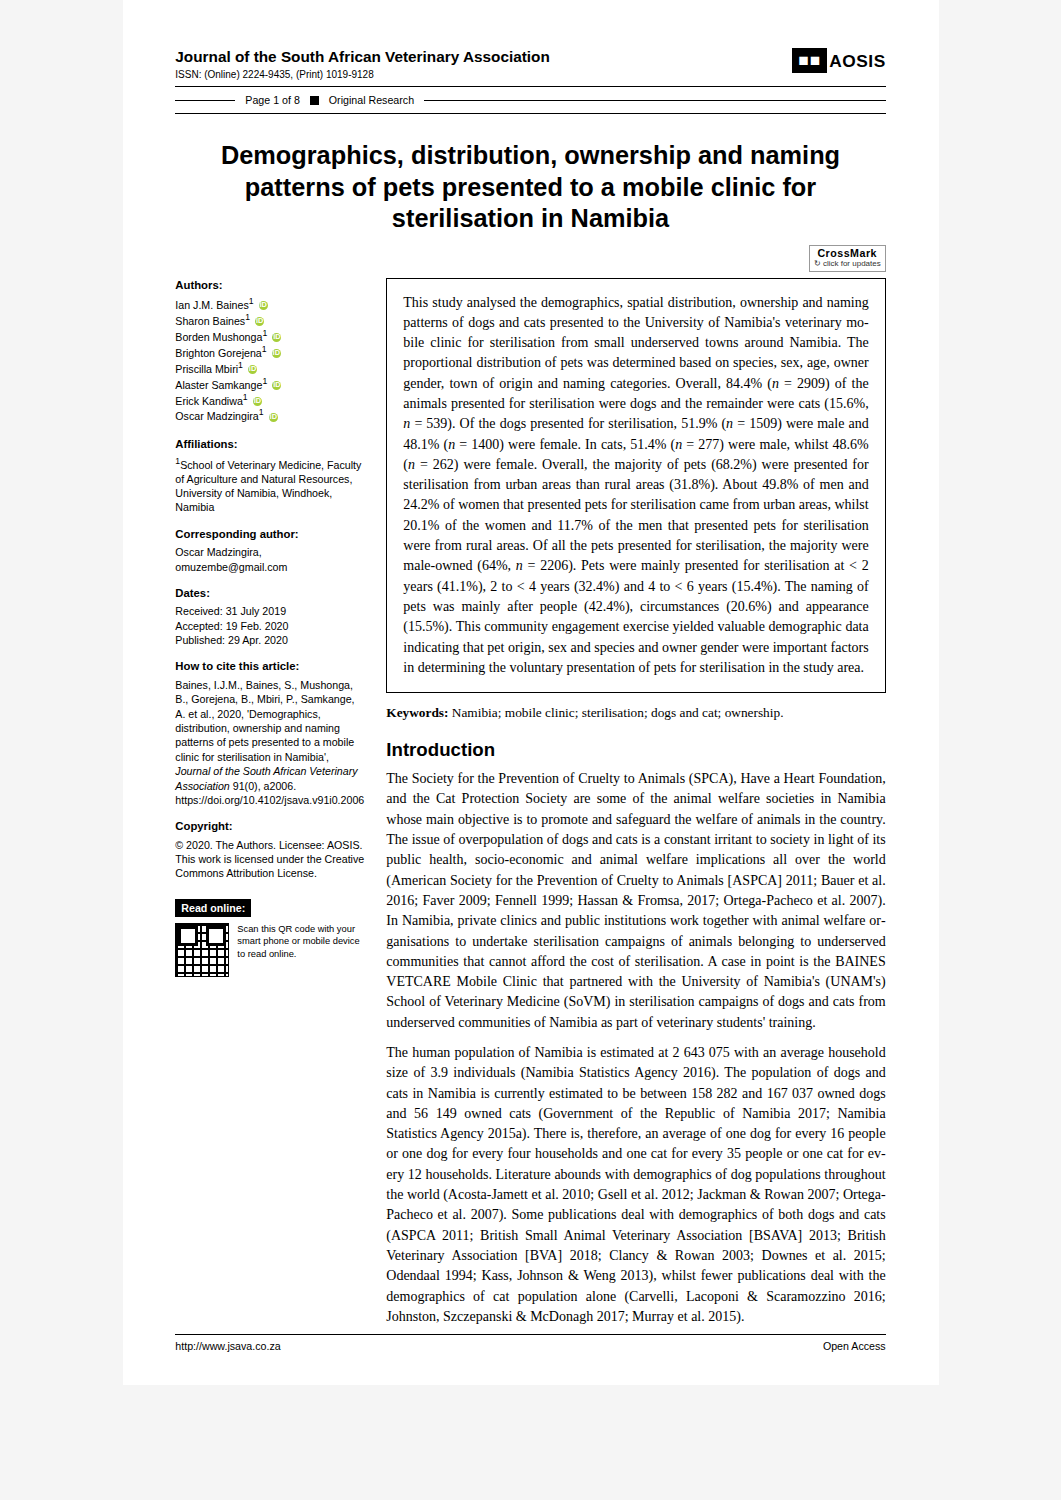Journal of the South African Veterinary Association
ISSN: (Online) 2224-9435, (Print) 1019-9128
■■AOSIS
Page 1 of 8 Original Research
Demographics, distribution, ownership and naming patterns of pets presented to a mobile clinic for sterilisation in Namibia
CrossMark↻ click for updates
Authors:
Ian J.M. Baines1
Sharon Baines1
Borden Mushonga1
Brighton Gorejena1
Priscilla Mbiri1
Alaster Samkange1
Erick Kandiwa1
Oscar Madzingira1
Affiliations:
1School of Veterinary Medicine, Faculty of Agriculture and Natural Resources, University of Namibia, Windhoek, Namibia
Corresponding author:
Oscar Madzingira,
omuzembe@gmail.com
Dates:
Received: 31 July 2019
Accepted: 19 Feb. 2020
Published: 29 Apr. 2020
How to cite this article:
Baines, I.J.M., Baines, S., Mushonga, B., Gorejena, B., Mbiri, P., Samkange, A. et al., 2020, 'Demographics, distribution, ownership and naming patterns of pets presented to a mobile clinic for sterilisation in Namibia', Journal of the South African Veterinary Association 91(0), a2006. https://doi.org/10.4102/jsava.v91i0.2006
Copyright:
© 2020. The Authors. Licensee: AOSIS. This work is licensed under the Creative Commons Attribution License.
Read online:
Scan this QR code with your smart phone or mobile device to read online.
This study analysed the demographics, spatial distribution, ownership and naming patterns of dogs and cats presented to the University of Namibia's veterinary mobile clinic for sterilisation from small underserved towns around Namibia. The proportional distribution of pets was determined based on species, sex, age, owner gender, town of origin and naming categories. Overall, 84.4% (n = 2909) of the animals presented for sterilisation were dogs and the remainder were cats (15.6%, n = 539). Of the dogs presented for sterilisation, 51.9% (n = 1509) were male and 48.1% (n = 1400) were female. In cats, 51.4% (n = 277) were male, whilst 48.6% (n = 262) were female. Overall, the majority of pets (68.2%) were presented for sterilisation from urban areas than rural areas (31.8%). About 49.8% of men and 24.2% of women that presented pets for sterilisation came from urban areas, whilst 20.1% of the women and 11.7% of the men that presented pets for sterilisation were from rural areas. Of all the pets presented for sterilisation, the majority were male-owned (64%, n = 2206). Pets were mainly presented for sterilisation at < 2 years (41.1%), 2 to < 4 years (32.4%) and 4 to < 6 years (15.4%). The naming of pets was mainly after people (42.4%), circumstances (20.6%) and appearance (15.5%). This community engagement exercise yielded valuable demographic data indicating that pet origin, sex and species and owner gender were important factors in determining the voluntary presentation of pets for sterilisation in the study area.
Keywords: Namibia; mobile clinic; sterilisation; dogs and cat; ownership.
Introduction
The Society for the Prevention of Cruelty to Animals (SPCA), Have a Heart Foundation, and the Cat Protection Society are some of the animal welfare societies in Namibia whose main objective is to promote and safeguard the welfare of animals in the country. The issue of overpopulation of dogs and cats is a constant irritant to society in light of its public health, socio-economic and animal welfare implications all over the world (American Society for the Prevention of Cruelty to Animals [ASPCA] 2011; Bauer et al. 2016; Faver 2009; Fennell 1999; Hassan & Fromsa, 2017; Ortega-Pacheco et al. 2007). In Namibia, private clinics and public institutions work together with animal welfare organisations to undertake sterilisation campaigns of animals belonging to underserved communities that cannot afford the cost of sterilisation. A case in point is the BAINES VETCARE Mobile Clinic that partnered with the University of Namibia's (UNAM's) School of Veterinary Medicine (SoVM) in sterilisation campaigns of dogs and cats from underserved communities of Namibia as part of veterinary students' training.
The human population of Namibia is estimated at 2 643 075 with an average household size of 3.9 individuals (Namibia Statistics Agency 2016). The population of dogs and cats in Namibia is currently estimated to be between 158 282 and 167 037 owned dogs and 56 149 owned cats (Government of the Republic of Namibia 2017; Namibia Statistics Agency 2015a). There is, therefore, an average of one dog for every 16 people or one dog for every four households and one cat for every 35 people or one cat for every 12 households. Literature abounds with demographics of dog populations throughout the world (Acosta-Jamett et al. 2010; Gsell et al. 2012; Jackman & Rowan 2007; Ortega-Pacheco et al. 2007). Some publications deal with demographics of both dogs and cats (ASPCA 2011; British Small Animal Veterinary Association [BSAVA] 2013; British Veterinary Association [BVA] 2018; Clancy & Rowan 2003; Downes et al. 2015; Odendaal 1994; Kass, Johnson & Weng 2013), whilst fewer publications deal with the demographics of cat population alone (Carvelli, Lacoponi & Scaramozzino 2016; Johnston, Szczepanski & McDonagh 2017; Murray et al. 2015).
http://www.jsava.co.za Open Access